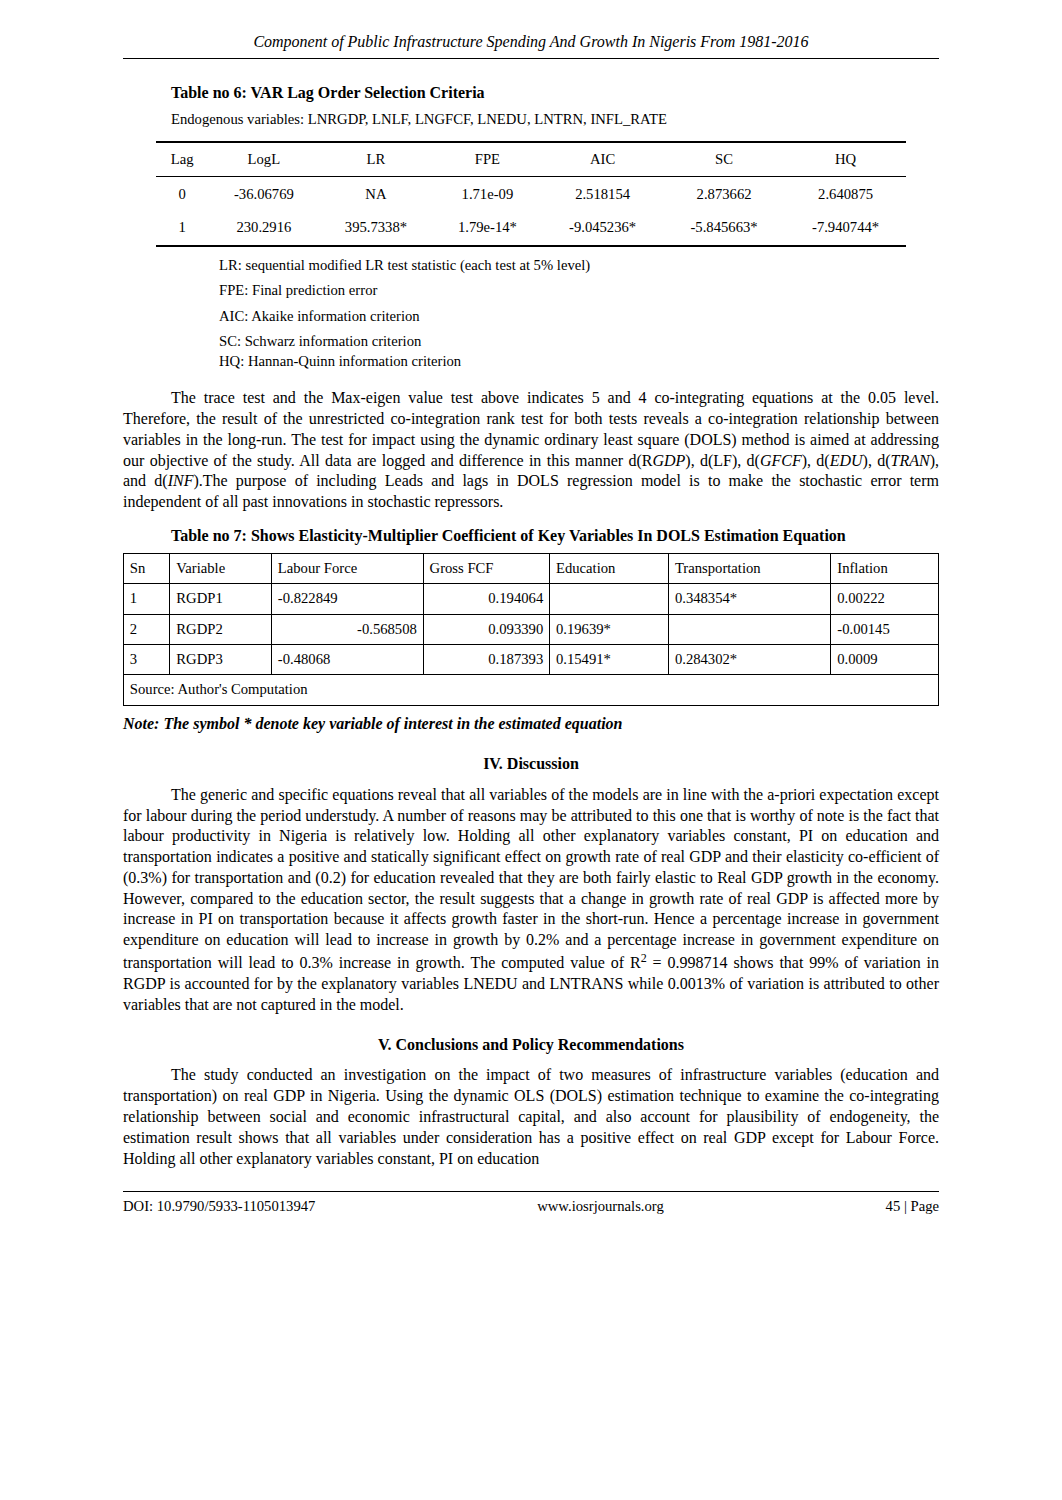Component of Public Infrastructure Spending And Growth In Nigeris From 1981-2016
Table no 6: VAR Lag Order Selection Criteria
Endogenous variables: LNRGDP, LNLF, LNGFCF, LNEDU, LNTRN, INFL_RATE
| Lag | LogL | LR | FPE | AIC | SC | HQ |
| --- | --- | --- | --- | --- | --- | --- |
| 0 | -36.06769 | NA | 1.71e-09 | 2.518154 | 2.873662 | 2.640875 |
| 1 | 230.2916 | 395.7338* | 1.79e-14* | -9.045236* | -5.845663* | -7.940744* |
LR: sequential modified LR test statistic (each test at 5% level)
FPE: Final prediction error
AIC: Akaike information criterion
SC: Schwarz information criterion
HQ: Hannan-Quinn information criterion
The trace test and the Max-eigen value test above indicates 5 and 4 co-integrating equations at the 0.05 level. Therefore, the result of the unrestricted co-integration rank test for both tests reveals a co-integration relationship between variables in the long-run. The test for impact using the dynamic ordinary least square (DOLS) method is aimed at addressing our objective of the study. All data are logged and difference in this manner d(RGDP), d(LF), d(GFCF), d(EDU), d(TRAN), and d(INF).The purpose of including Leads and lags in DOLS regression model is to make the stochastic error term independent of all past innovations in stochastic repressors.
Table no 7: Shows Elasticity-Multiplier Coefficient of Key Variables In DOLS Estimation Equation
| Sn | Variable | Labour Force | Gross FCF | Education | Transportation | Inflation |
| --- | --- | --- | --- | --- | --- | --- |
| 1 | RGDP1 | -0.822849 | 0.194064 | | 0.348354* | 0.00222 |
| 2 | RGDP2 | -0.568508 | 0.093390 | 0.19639* | | -0.00145 |
| 3 | RGDP3 | -0.48068 | 0.187393 | 0.15491* | 0.284302* | 0.0009 |
| Source: Author's Computation |
Note: The symbol * denote key variable of interest in the estimated equation
IV. Discussion
The generic and specific equations reveal that all variables of the models are in line with the a-priori expectation except for labour during the period understudy. A number of reasons may be attributed to this one that is worthy of note is the fact that labour productivity in Nigeria is relatively low. Holding all other explanatory variables constant, PI on education and transportation indicates a positive and statically significant effect on growth rate of real GDP and their elasticity co-efficient of (0.3%) for transportation and (0.2) for education revealed that they are both fairly elastic to Real GDP growth in the economy. However, compared to the education sector, the result suggests that a change in growth rate of real GDP is affected more by increase in PI on transportation because it affects growth faster in the short-run. Hence a percentage increase in government expenditure on education will lead to increase in growth by 0.2% and a percentage increase in government expenditure on transportation will lead to 0.3% increase in growth. The computed value of R2 = 0.998714 shows that 99% of variation in RGDP is accounted for by the explanatory variables LNEDU and LNTRANS while 0.0013% of variation is attributed to other variables that are not captured in the model.
V. Conclusions and Policy Recommendations
The study conducted an investigation on the impact of two measures of infrastructure variables (education and transportation) on real GDP in Nigeria. Using the dynamic OLS (DOLS) estimation technique to examine the co-integrating relationship between social and economic infrastructural capital, and also account for plausibility of endogeneity, the estimation result shows that all variables under consideration has a positive effect on real GDP except for Labour Force. Holding all other explanatory variables constant, PI on education
DOI: 10.9790/5933-1105013947 www.iosrjournals.org 45 | Page